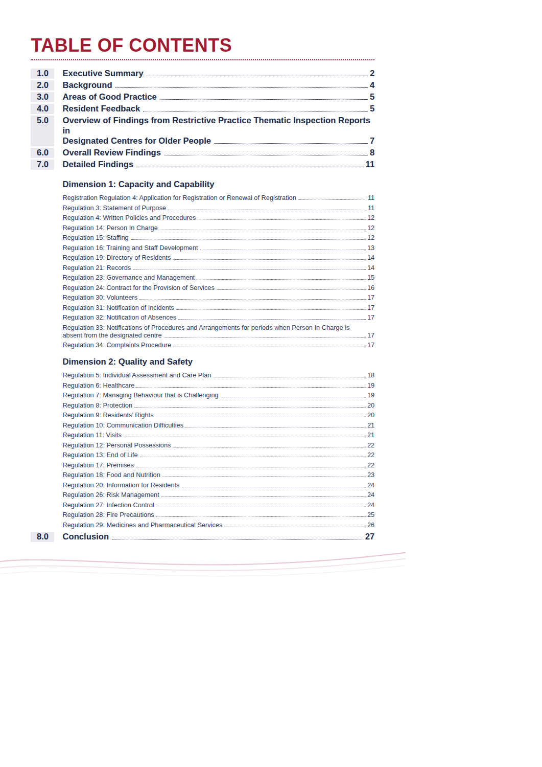Table of Contents
| 1.0 | | Executive Summary 2 |
| 2.0 | | Background 4 |
| 3.0 | | Areas of Good Practice 5 |
| 4.0 | | Resident Feedback 5 |
| 5.0 | | Overview of Findings from Restrictive Practice Thematic Inspection Reports in Designated Centres for Older People 7 |
| 6.0 | | Overall Review Findings 8 |
| 7.0 | | Detailed Findings 11 |
Dimension 1: Capacity and Capability
Registration Regulation 4: Application for Registration or Renewal of Registration 11
Regulation 3: Statement of Purpose 11
Regulation 4: Written Policies and Procedures 12
Regulation 14: Person In Charge 12
Regulation 15: Staffing 12
Regulation 16: Training and Staff Development 13
Regulation 19: Directory of Residents 14
Regulation 21: Records 14
Regulation 23: Governance and Management 15
Regulation 24: Contract for the Provision of Services 16
Regulation 30: Volunteers 17
Regulation 31: Notification of Incidents 17
Regulation 32: Notification of Absences 17
Regulation 33: Notifications of Procedures and Arrangements for periods when Person In Charge is
absent from the designated centre 17
Regulation 34: Complaints Procedure 17
Dimension 2: Quality and Safety
Regulation 5: Individual Assessment and Care Plan 18
Regulation 6: Healthcare 19
Regulation 7: Managing Behaviour that is Challenging 19
Regulation 8: Protection 20
Regulation 9: Residents’ Rights 20
Regulation 10: Communication Difficulties 21
Regulation 11: Visits 21
Regulation 12: Personal Possessions 22
Regulation 13: End of Life 22
Regulation 17: Premises 22
Regulation 18: Food and Nutrition 23
Regulation 20: Information for Residents 24
Regulation 26: Risk Management 24
Regulation 27: Infection Control 24
Regulation 28: Fire Precautions 25
Regulation 29: Medicines and Pharmaceutical Services 26
| 8.0 | | Conclusion 27 |